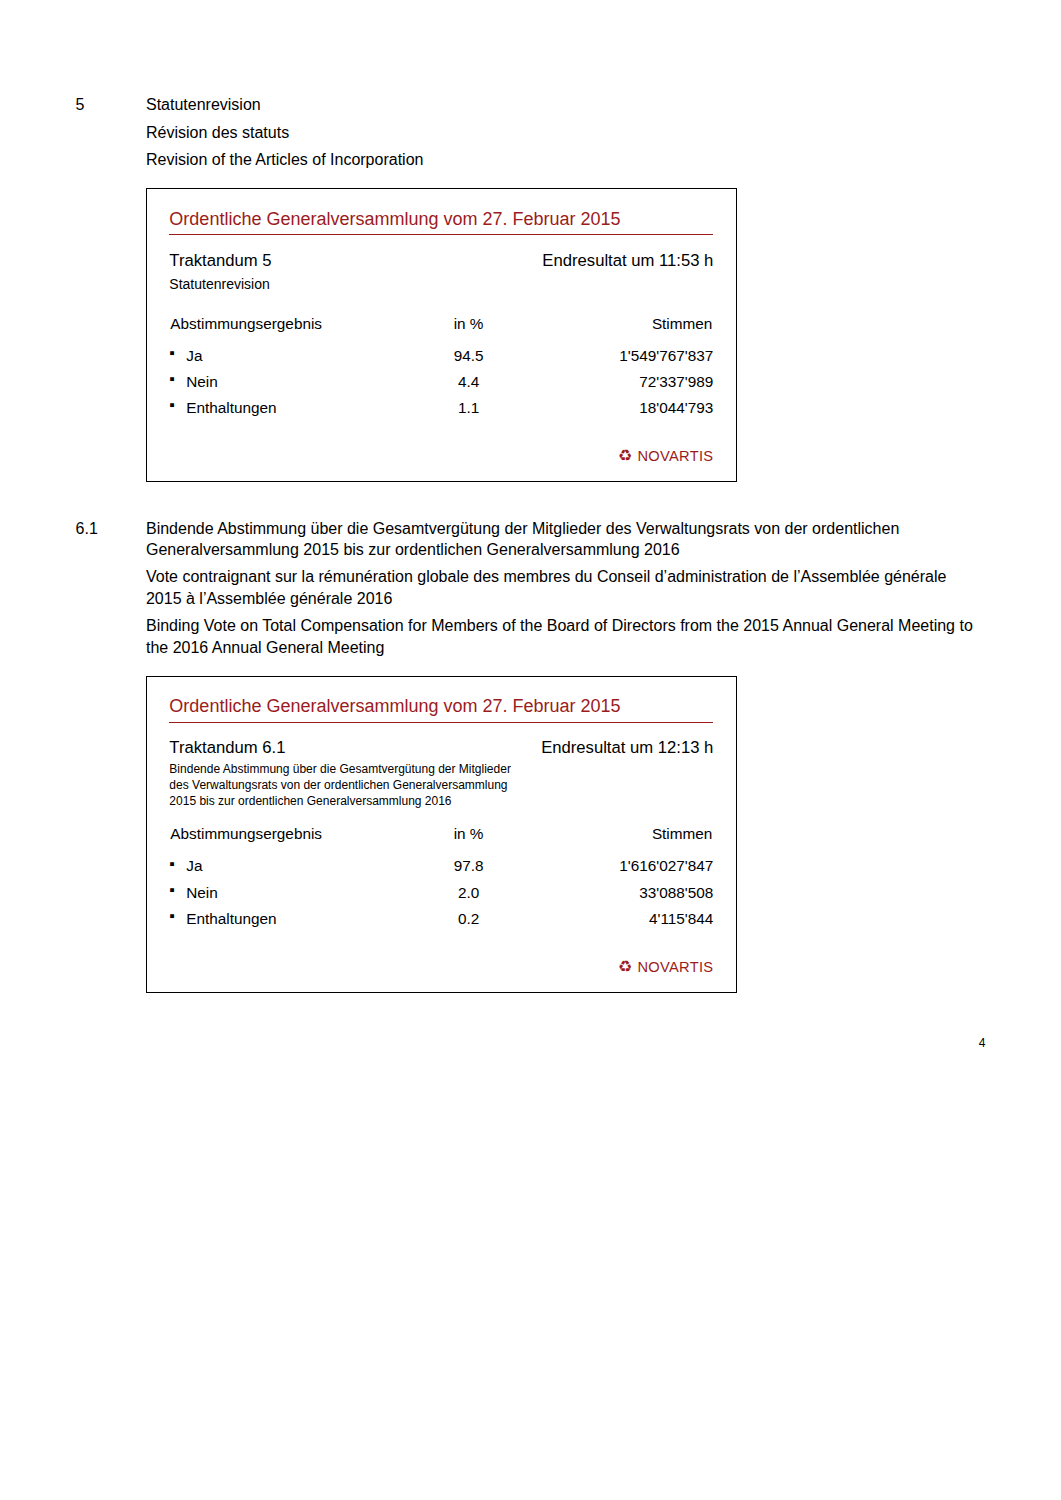5
Statutenrevision
Révision des statuts
Revision of the Articles of Incorporation
Ordentliche Generalversammlung vom 27. Februar 2015
Traktandum 5 Endresultat um 11:53 h
Statutenrevision
| Abstimmungsergebnis | in % | Stimmen |
| --- | --- | --- |
| Ja | 94.5 | 1'549'767'837 |
| Nein | 4.4 | 72'337'989 |
| Enthaltungen | 1.1 | 18'044'793 |
♻NOVARTIS
6.1
Bindende Abstimmung über die Gesamtvergütung der Mitglieder des Verwaltungsrats von der ordentlichen Generalversammlung 2015 bis zur ordentlichen Generalversammlung 2016
Vote contraignant sur la rémunération globale des membres du Conseil d’administration de l’Assemblée générale 2015 à l’Assemblée générale 2016
Binding Vote on Total Compensation for Members of the Board of Directors from the 2015 Annual General Meeting to the 2016 Annual General Meeting
Ordentliche Generalversammlung vom 27. Februar 2015
Traktandum 6.1 Endresultat um 12:13 h
Bindende Abstimmung über die Gesamtvergütung der Mitglieder des Verwaltungsrats von der ordentlichen Generalversammlung 2015 bis zur ordentlichen Generalversammlung 2016
| Abstimmungsergebnis | in % | Stimmen |
| --- | --- | --- |
| Ja | 97.8 | 1'616'027'847 |
| Nein | 2.0 | 33'088'508 |
| Enthaltungen | 0.2 | 4'115'844 |
♻NOVARTIS
4